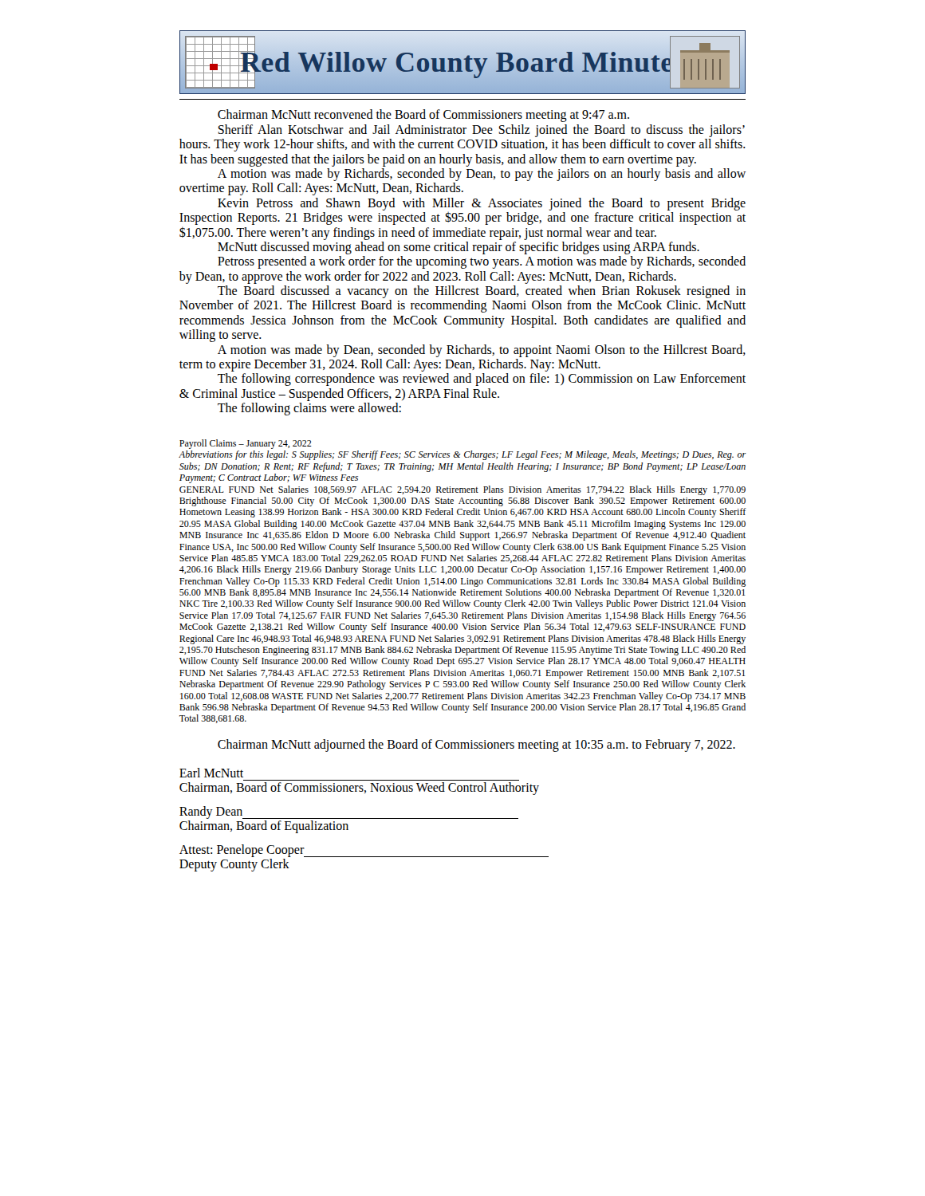Red Willow County Board Minutes
Chairman McNutt reconvened the Board of Commissioners meeting at 9:47 a.m.
Sheriff Alan Kotschwar and Jail Administrator Dee Schilz joined the Board to discuss the jailors’ hours. They work 12-hour shifts, and with the current COVID situation, it has been difficult to cover all shifts. It has been suggested that the jailors be paid on an hourly basis, and allow them to earn overtime pay.
A motion was made by Richards, seconded by Dean, to pay the jailors on an hourly basis and allow overtime pay. Roll Call: Ayes: McNutt, Dean, Richards.
Kevin Petross and Shawn Boyd with Miller & Associates joined the Board to present Bridge Inspection Reports. 21 Bridges were inspected at $95.00 per bridge, and one fracture critical inspection at $1,075.00. There weren’t any findings in need of immediate repair, just normal wear and tear.
McNutt discussed moving ahead on some critical repair of specific bridges using ARPA funds.
Petross presented a work order for the upcoming two years. A motion was made by Richards, seconded by Dean, to approve the work order for 2022 and 2023. Roll Call: Ayes: McNutt, Dean, Richards.
The Board discussed a vacancy on the Hillcrest Board, created when Brian Rokusek resigned in November of 2021. The Hillcrest Board is recommending Naomi Olson from the McCook Clinic. McNutt recommends Jessica Johnson from the McCook Community Hospital. Both candidates are qualified and willing to serve.
A motion was made by Dean, seconded by Richards, to appoint Naomi Olson to the Hillcrest Board, term to expire December 31, 2024. Roll Call: Ayes: Dean, Richards. Nay: McNutt.
The following correspondence was reviewed and placed on file: 1) Commission on Law Enforcement & Criminal Justice – Suspended Officers, 2) ARPA Final Rule.
The following claims were allowed:
Payroll Claims – January 24, 2022
Abbreviations for this legal: S Supplies; SF Sheriff Fees; SC Services & Charges; LF Legal Fees; M Mileage, Meals, Meetings; D Dues, Reg. or Subs; DN Donation; R Rent; RF Refund; T Taxes; TR Training; MH Mental Health Hearing; I Insurance; BP Bond Payment; LP Lease/Loan Payment; C Contract Labor; WF Witness Fees
GENERAL FUND Net Salaries 108,569.97 AFLAC 2,594.20 Retirement Plans Division Ameritas 17,794.22 Black Hills Energy 1,770.09 Brighthouse Financial 50.00 City Of McCook 1,300.00 DAS State Accounting 56.88 Discover Bank 390.52 Empower Retirement 600.00 Hometown Leasing 138.99 Horizon Bank - HSA 300.00 KRD Federal Credit Union 6,467.00 KRD HSA Account 680.00 Lincoln County Sheriff 20.95 MASA Global Building 140.00 McCook Gazette 437.04 MNB Bank 32,644.75 MNB Bank 45.11 Microfilm Imaging Systems Inc 129.00 MNB Insurance Inc 41,635.86 Eldon D Moore 6.00 Nebraska Child Support 1,266.97 Nebraska Department Of Revenue 4,912.40 Quadient Finance USA, Inc 500.00 Red Willow County Self Insurance 5,500.00 Red Willow County Clerk 638.00 US Bank Equipment Finance 5.25 Vision Service Plan 485.85 YMCA 183.00 Total 229,262.05 ROAD FUND Net Salaries 25,268.44 AFLAC 272.82 Retirement Plans Division Ameritas 4,206.16 Black Hills Energy 219.66 Danbury Storage Units LLC 1,200.00 Decatur Co-Op Association 1,157.16 Empower Retirement 1,400.00 Frenchman Valley Co-Op 115.33 KRD Federal Credit Union 1,514.00 Lingo Communications 32.81 Lords Inc 330.84 MASA Global Building 56.00 MNB Bank 8,895.84 MNB Insurance Inc 24,556.14 Nationwide Retirement Solutions 400.00 Nebraska Department Of Revenue 1,320.01 NKC Tire 2,100.33 Red Willow County Self Insurance 900.00 Red Willow County Clerk 42.00 Twin Valleys Public Power District 121.04 Vision Service Plan 17.09 Total 74,125.67 FAIR FUND Net Salaries 7,645.30 Retirement Plans Division Ameritas 1,154.98 Black Hills Energy 764.56 McCook Gazette 2,138.21 Red Willow County Self Insurance 400.00 Vision Service Plan 56.34 Total 12,479.63 SELF-INSURANCE FUND Regional Care Inc 46,948.93 Total 46,948.93 ARENA FUND Net Salaries 3,092.91 Retirement Plans Division Ameritas 478.48 Black Hills Energy 2,195.70 Hutscheson Engineering 831.17 MNB Bank 884.62 Nebraska Department Of Revenue 115.95 Anytime Tri State Towing LLC 490.20 Red Willow County Self Insurance 200.00 Red Willow County Road Dept 695.27 Vision Service Plan 28.17 YMCA 48.00 Total 9,060.47 HEALTH FUND Net Salaries 7,784.43 AFLAC 272.53 Retirement Plans Division Ameritas 1,060.71 Empower Retirement 150.00 MNB Bank 2,107.51 Nebraska Department Of Revenue 229.90 Pathology Services P C 593.00 Red Willow County Self Insurance 250.00 Red Willow County Clerk 160.00 Total 12,608.08 WASTE FUND Net Salaries 2,200.77 Retirement Plans Division Ameritas 342.23 Frenchman Valley Co-Op 734.17 MNB Bank 596.98 Nebraska Department Of Revenue 94.53 Red Willow County Self Insurance 200.00 Vision Service Plan 28.17 Total 4,196.85 Grand Total 388,681.68.
Chairman McNutt adjourned the Board of Commissioners meeting at 10:35 a.m. to February 7, 2022.
Earl McNutt Chairman, Board of Commissioners, Noxious Weed Control Authority Randy Dean Chairman, Board of Equalization Attest: Penelope Cooper Deputy County Clerk